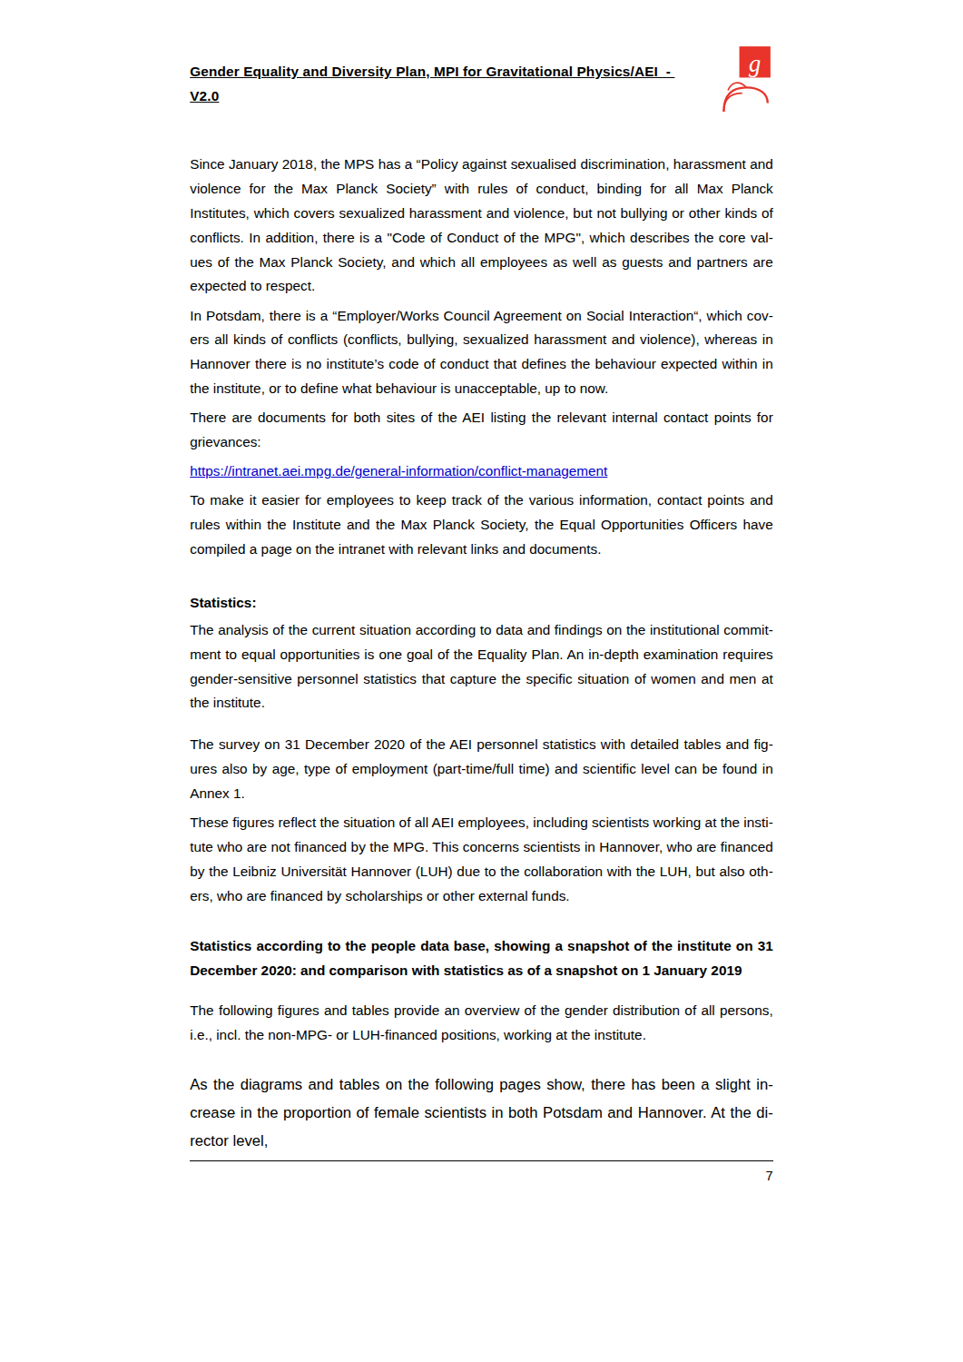Gender Equality and Diversity Plan, MPI for Gravitational Physics/AEI - V2.0
g
Since January 2018, the MPS has a “Policy against sexualised discrimination, harassment and violence for the Max Planck Society” with rules of conduct, binding for all Max Planck Institutes, which covers sexualized harassment and violence, but not bullying or other kinds of conflicts. In addition, there is a "Code of Conduct of the MPG", which describes the core values of the Max Planck Society, and which all employees as well as guests and partners are expected to respect.
In Potsdam, there is a “Employer/Works Council Agreement on Social Interaction“, which covers all kinds of conflicts (conflicts, bullying, sexualized harassment and violence), whereas in Hannover there is no institute’s code of conduct that defines the behaviour expected within in the institute, or to define what behaviour is unacceptable, up to now.
There are documents for both sites of the AEI listing the relevant internal contact points for grievances:
https://intranet.aei.mpg.de/general-information/conflict-management
To make it easier for employees to keep track of the various information, contact points and rules within the Institute and the Max Planck Society, the Equal Opportunities Officers have compiled a page on the intranet with relevant links and documents.
Statistics:
The analysis of the current situation according to data and findings on the institutional commitment to equal opportunities is one goal of the Equality Plan. An in-depth examination requires gender-sensitive personnel statistics that capture the specific situation of women and men at the institute.
The survey on 31 December 2020 of the AEI personnel statistics with detailed tables and figures also by age, type of employment (part-time/full time) and scientific level can be found in Annex 1.
These figures reflect the situation of all AEI employees, including scientists working at the institute who are not financed by the MPG. This concerns scientists in Hannover, who are financed by the Leibniz Universität Hannover (LUH) due to the collaboration with the LUH, but also others, who are financed by scholarships or other external funds.
Statistics according to the people data base, showing a snapshot of the institute on 31 December 2020: and comparison with statistics as of a snapshot on 1 January 2019
The following figures and tables provide an overview of the gender distribution of all persons, i.e., incl. the non-MPG- or LUH-financed positions, working at the institute.
As the diagrams and tables on the following pages show, there has been a slight increase in the proportion of female scientists in both Potsdam and Hannover. At the director level,
7